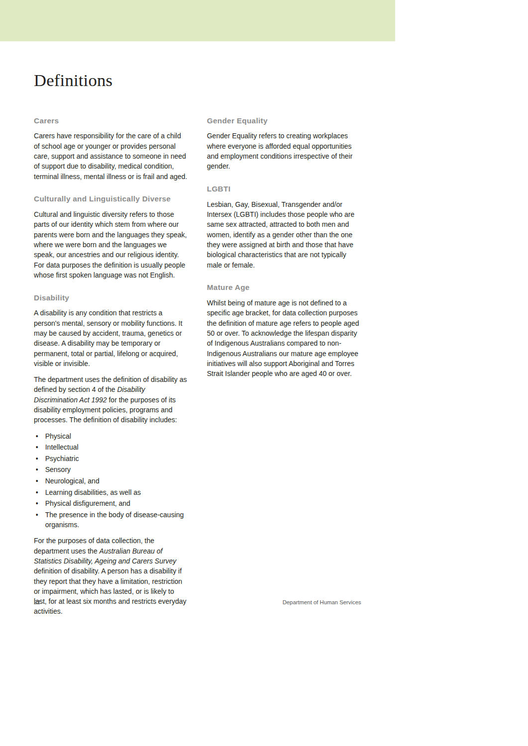Definitions
Carers
Carers have responsibility for the care of a child of school age or younger or provides personal care, support and assistance to someone in need of support due to disability, medical condition, terminal illness, mental illness or is frail and aged.
Culturally and Linguistically Diverse
Cultural and linguistic diversity refers to those parts of our identity which stem from where our parents were born and the languages they speak, where we were born and the languages we speak, our ancestries and our religious identity. For data purposes the definition is usually people whose first spoken language was not English.
Disability
A disability is any condition that restricts a person's mental, sensory or mobility functions. It may be caused by accident, trauma, genetics or disease. A disability may be temporary or permanent, total or partial, lifelong or acquired, visible or invisible.
The department uses the definition of disability as defined by section 4 of the Disability Discrimination Act 1992 for the purposes of its disability employment policies, programs and processes. The definition of disability includes:
Physical
Intellectual
Psychiatric
Sensory
Neurological, and
Learning disabilities, as well as
Physical disfigurement, and
The presence in the body of disease-causing organisms.
For the purposes of data collection, the department uses the Australian Bureau of Statistics Disability, Ageing and Carers Survey definition of disability. A person has a disability if they report that they have a limitation, restriction or impairment, which has lasted, or is likely to last, for at least six months and restricts everyday activities.
Gender Equality
Gender Equality refers to creating workplaces where everyone is afforded equal opportunities and employment conditions irrespective of their gender.
LGBTI
Lesbian, Gay, Bisexual, Transgender and/or Intersex (LGBTI) includes those people who are same sex attracted, attracted to both men and women, identify as a gender other than the one they were assigned at birth and those that have biological characteristics that are not typically male or female.
Mature Age
Whilst being of mature age is not defined to a specific age bracket, for data collection purposes the definition of mature age refers to people aged 50 or over. To acknowledge the lifespan disparity of Indigenous Australians compared to non-Indigenous Australians our mature age employee initiatives will also support Aboriginal and Torres Strait Islander people who are aged 40 or over.
22
Department of Human Services